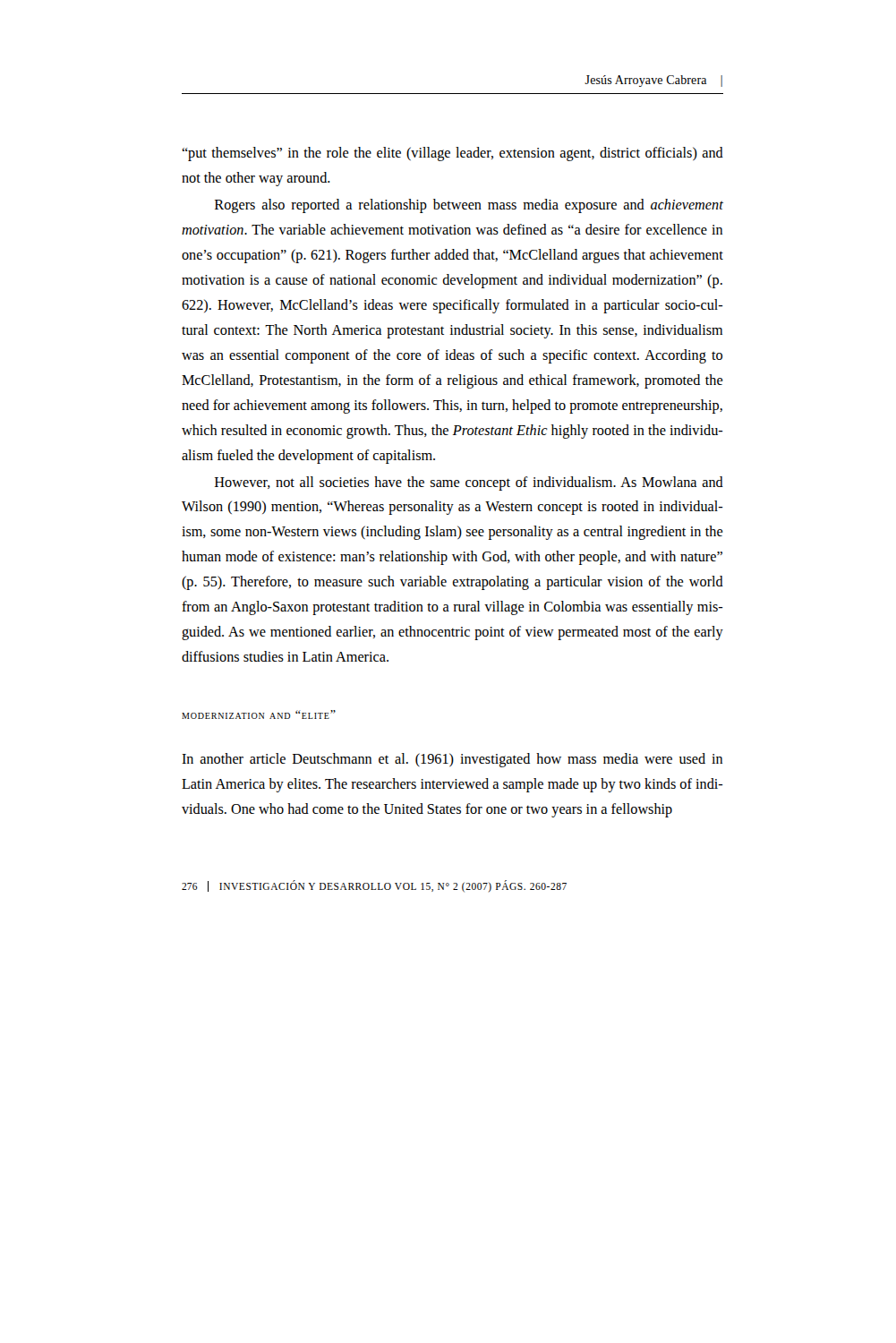Jesús Arroyave Cabrera |
“put themselves” in the role the elite (village leader, extension agent, district officials) and not the other way around.
Rogers also reported a relationship between mass media exposure and achievement motivation. The variable achievement motivation was defined as “a desire for excellence in one’s occupation” (p. 621). Rogers further added that, “McClelland argues that achievement motivation is a cause of national economic development and individual modernization” (p. 622). However, McClelland’s ideas were specifically formulated in a particular socio-cultural context: The North America protestant industrial society. In this sense, individualism was an essential component of the core of ideas of such a specific context. According to McClelland, Protestantism, in the form of a religious and ethical framework, promoted the need for achievement among its followers. This, in turn, helped to promote entrepreneurship, which resulted in economic growth. Thus, the Protestant Ethic highly rooted in the individualism fueled the development of capitalism.
However, not all societies have the same concept of individualism. As Mowlana and Wilson (1990) mention, “Whereas personality as a Western concept is rooted in individualism, some non-Western views (including Islam) see personality as a central ingredient in the human mode of existence: man’s relationship with God, with other people, and with nature” (p. 55). Therefore, to measure such variable extrapolating a particular vision of the world from an Anglo-Saxon protestant tradition to a rural village in Colombia was essentially misguided. As we mentioned earlier, an ethnocentric point of view permeated most of the early diffusions studies in Latin America.
Modernization and “elite”
In another article Deutschmann et al. (1961) investigated how mass media were used in Latin America by elites. The researchers interviewed a sample made up by two kinds of individuals. One who had come to the United States for one or two years in a fellowship
276 investigación y desarrollo vol 15, n° 2 (2007) págs. 260-287